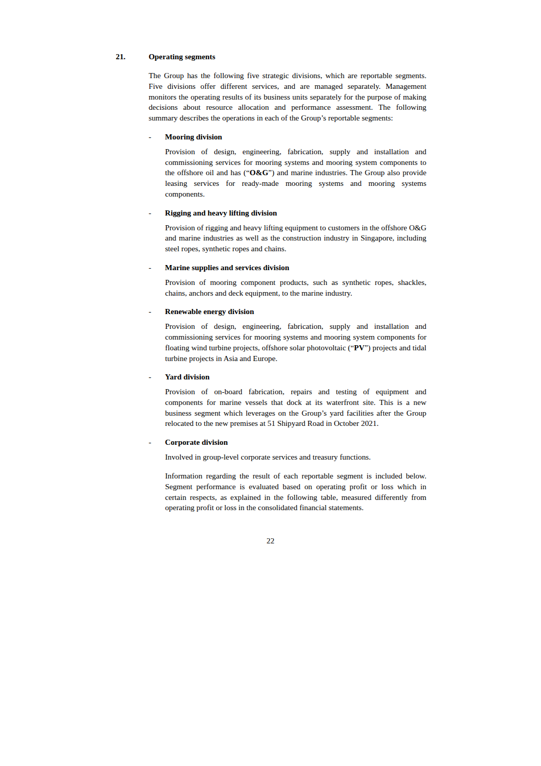21.
Operating segments
The Group has the following five strategic divisions, which are reportable segments. Five divisions offer different services, and are managed separately. Management monitors the operating results of its business units separately for the purpose of making decisions about resource allocation and performance assessment. The following summary describes the operations in each of the Group’s reportable segments:
-
Mooring division
Provision of design, engineering, fabrication, supply and installation and commissioning services for mooring systems and mooring system components to the offshore oil and has (“O&G”) and marine industries. The Group also provide leasing services for ready-made mooring systems and mooring systems components.
-
Rigging and heavy lifting division
Provision of rigging and heavy lifting equipment to customers in the offshore O&G and marine industries as well as the construction industry in Singapore, including steel ropes, synthetic ropes and chains.
-
Marine supplies and services division
Provision of mooring component products, such as synthetic ropes, shackles, chains, anchors and deck equipment, to the marine industry.
-
Renewable energy division
Provision of design, engineering, fabrication, supply and installation and commissioning services for mooring systems and mooring system components for floating wind turbine projects, offshore solar photovoltaic (“PV”) projects and tidal turbine projects in Asia and Europe.
-
Yard division
Provision of on-board fabrication, repairs and testing of equipment and components for marine vessels that dock at its waterfront site. This is a new business segment which leverages on the Group’s yard facilities after the Group relocated to the new premises at 51 Shipyard Road in October 2021.
-
Corporate division
Involved in group-level corporate services and treasury functions.
Information regarding the result of each reportable segment is included below. Segment performance is evaluated based on operating profit or loss which in certain respects, as explained in the following table, measured differently from operating profit or loss in the consolidated financial statements.
22